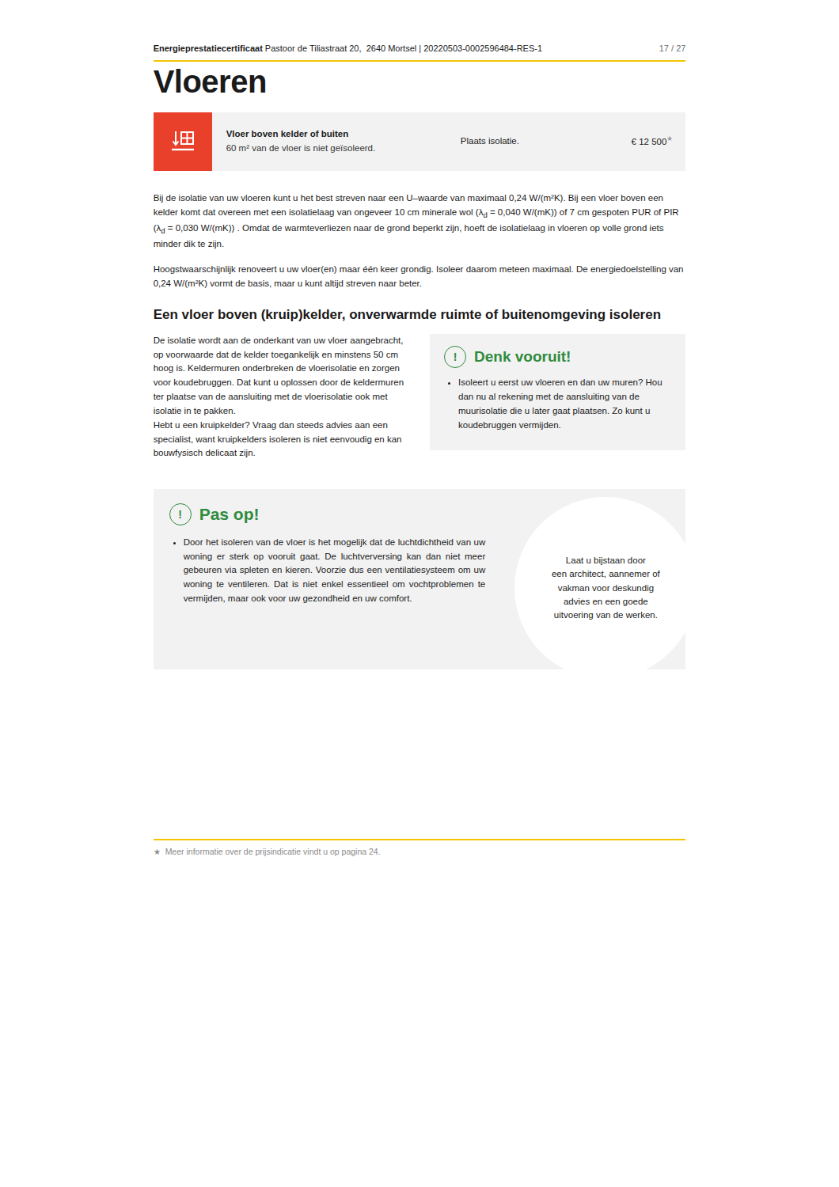Energieprestatiecertificaat Pastoor de Tiliastraat 20, 2640 Mortsel | 20220503-0002596484-RES-1
17 / 27
Vloeren
Vloer boven kelder of buiten
60 m² van de vloer is niet geïsoleerd.
Plaats isolatie.
€ 12 500★
Bij de isolatie van uw vloeren kunt u het best streven naar een U–waarde van maximaal 0,24 W/(m²K). Bij een vloer boven een kelder komt dat overeen met een isolatielaag van ongeveer 10 cm minerale wol (λd = 0,040 W/(mK)) of 7 cm gespoten PUR of PIR (λd = 0,030 W/(mK)) . Omdat de warmteverliezen naar de grond beperkt zijn, hoeft de isolatielaag in vloeren op volle grond iets minder dik te zijn.
Hoogstwaarschijnlijk renoveert u uw vloer(en) maar één keer grondig. Isoleer daarom meteen maximaal. De energiedoelstelling van 0,24 W/(m²K) vormt de basis, maar u kunt altijd streven naar beter.
Een vloer boven (kruip)kelder, onverwarmde ruimte of buitenomgeving isoleren
De isolatie wordt aan de onderkant van uw vloer aangebracht, op voorwaarde dat de kelder toegankelijk en minstens 50 cm hoog is. Keldermuren onderbreken de vloerisolatie en zorgen voor koudebruggen. Dat kunt u oplossen door de keldermuren ter plaatse van de aansluiting met de vloerisolatie ook met isolatie in te pakken.
Hebt u een kruipkelder? Vraag dan steeds advies aan een specialist, want kruipkelders isoleren is niet eenvoudig en kan bouwfysisch delicaat zijn.
!
Denk vooruit!
Isoleert u eerst uw vloeren en dan uw muren? Hou dan nu al rekening met de aansluiting van de muurisolatie die u later gaat plaatsen. Zo kunt u koudebruggen vermijden.
!
Pas op!
Door het isoleren van de vloer is het mogelijk dat de luchtdichtheid van uw woning er sterk op vooruit gaat. De luchtverversing kan dan niet meer gebeuren via spleten en kieren. Voorzie dus een ventilatiesysteem om uw woning te ventileren. Dat is niet enkel essentieel om vochtproblemen te vermijden, maar ook voor uw gezondheid en uw comfort.
Laat u bijstaan door
een architect, aannemer of
vakman voor deskundig
advies en een goede
uitvoering van de werken.
★ Meer informatie over de prijsindicatie vindt u op pagina 24.